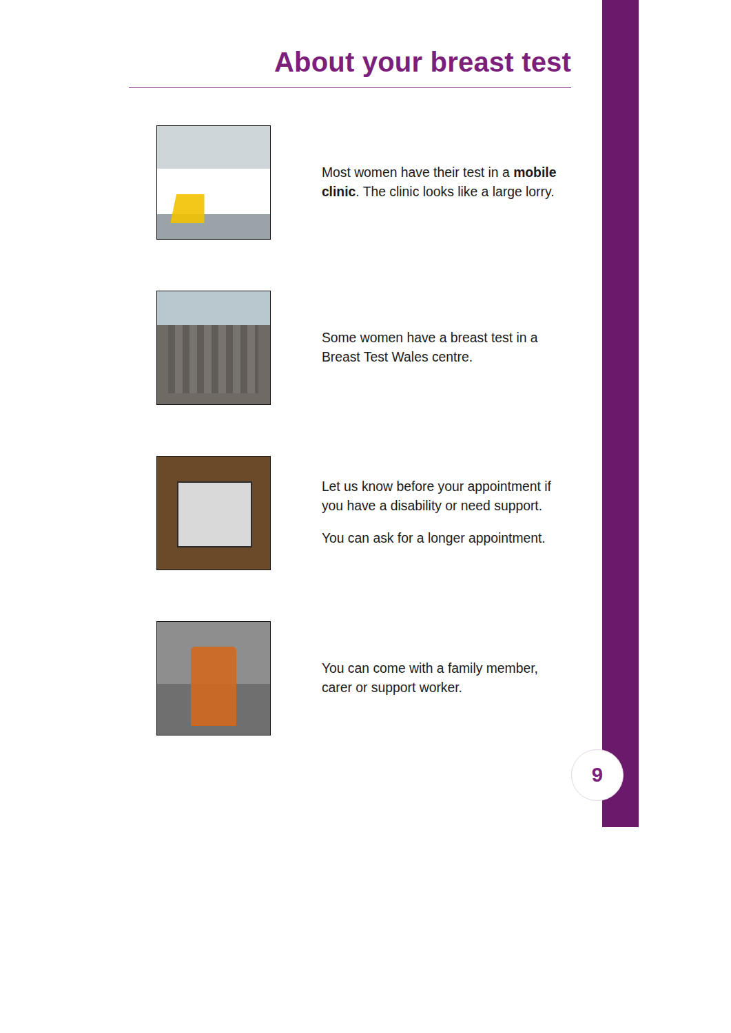About your breast test
Most women have their test in a mobile clinic. The clinic looks like a large lorry.
Some women have a breast test in a Breast Test Wales centre.
Let us know before your appointment if you have a disability or need support.
You can ask for a longer appointment.
You can come with a family member, carer or support worker.
9